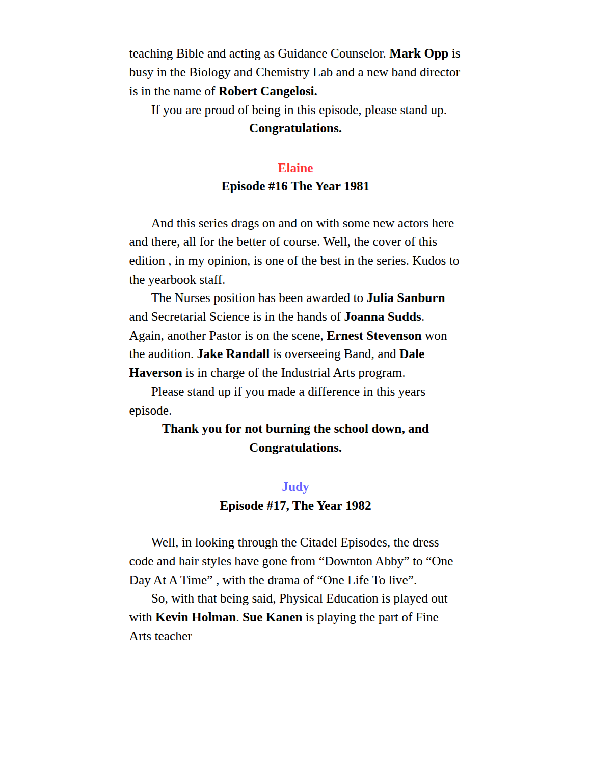teaching Bible and acting as Guidance Counselor. Mark Opp is busy in the Biology and Chemistry Lab and a new band director is in the name of Robert Cangelosi.
If you are proud of being in this episode, please stand up.
Congratulations.
Elaine
Episode #16 The Year 1981
And this series drags on and on with some new actors here and there, all for the better of course. Well, the cover of this edition , in my opinion, is one of the best in the series. Kudos to the yearbook staff.
The Nurses position has been awarded to Julia Sanburn and Secretarial Science is in the hands of Joanna Sudds. Again, another Pastor is on the scene, Ernest Stevenson won the audition. Jake Randall is overseeing Band, and Dale Haverson is in charge of the Industrial Arts program.
Please stand up if you made a difference in this years episode.
Thank you for not burning the school down, and Congratulations.
Judy
Episode #17, The Year 1982
Well, in looking through the Citadel Episodes, the dress code and hair styles have gone from “Downton Abby” to “One Day At A Time” , with the drama of “One Life To live”.
So, with that being said, Physical Education is played out with Kevin Holman. Sue Kanen is playing the part of Fine Arts teacher